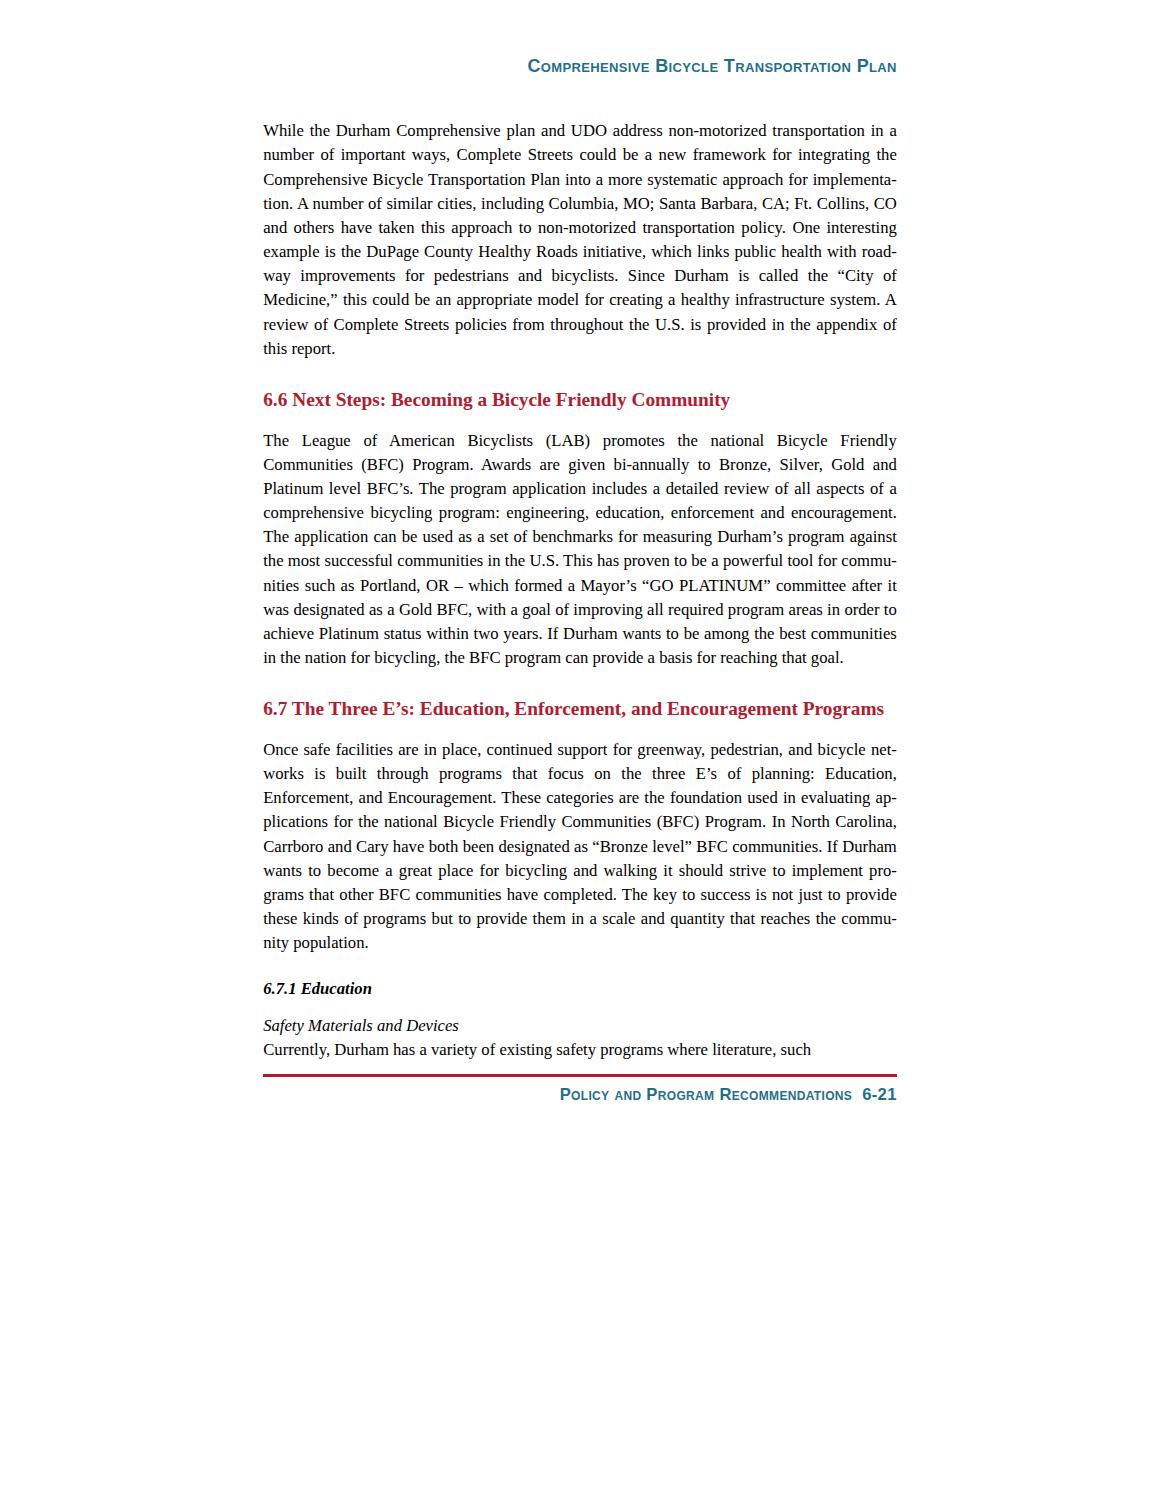Comprehensive Bicycle Transportation Plan
While the Durham Comprehensive plan and UDO address non-motorized transportation in a number of important ways, Complete Streets could be a new framework for integrating the Comprehensive Bicycle Transportation Plan into a more systematic approach for implementation. A number of similar cities, including Columbia, MO; Santa Barbara, CA; Ft. Collins, CO and others have taken this approach to non-motorized transportation policy. One interesting example is the DuPage County Healthy Roads initiative, which links public health with roadway improvements for pedestrians and bicyclists. Since Durham is called the “City of Medicine,” this could be an appropriate model for creating a healthy infrastructure system. A review of Complete Streets policies from throughout the U.S. is provided in the appendix of this report.
6.6 Next Steps: Becoming a Bicycle Friendly Community
The League of American Bicyclists (LAB) promotes the national Bicycle Friendly Communities (BFC) Program. Awards are given bi-annually to Bronze, Silver, Gold and Platinum level BFC’s. The program application includes a detailed review of all aspects of a comprehensive bicycling program: engineering, education, enforcement and encouragement. The application can be used as a set of benchmarks for measuring Durham’s program against the most successful communities in the U.S. This has proven to be a powerful tool for communities such as Portland, OR – which formed a Mayor’s “GO PLATINUM” committee after it was designated as a Gold BFC, with a goal of improving all required program areas in order to achieve Platinum status within two years. If Durham wants to be among the best communities in the nation for bicycling, the BFC program can provide a basis for reaching that goal.
6.7 The Three E’s: Education, Enforcement, and Encouragement Programs
Once safe facilities are in place, continued support for greenway, pedestrian, and bicycle networks is built through programs that focus on the three E’s of planning: Education, Enforcement, and Encouragement. These categories are the foundation used in evaluating applications for the national Bicycle Friendly Communities (BFC) Program. In North Carolina, Carrboro and Cary have both been designated as “Bronze level” BFC communities. If Durham wants to become a great place for bicycling and walking it should strive to implement programs that other BFC communities have completed. The key to success is not just to provide these kinds of programs but to provide them in a scale and quantity that reaches the community population.
6.7.1 Education
Safety Materials and Devices
Currently, Durham has a variety of existing safety programs where literature, such
Policy and Program Recommendations 6-21